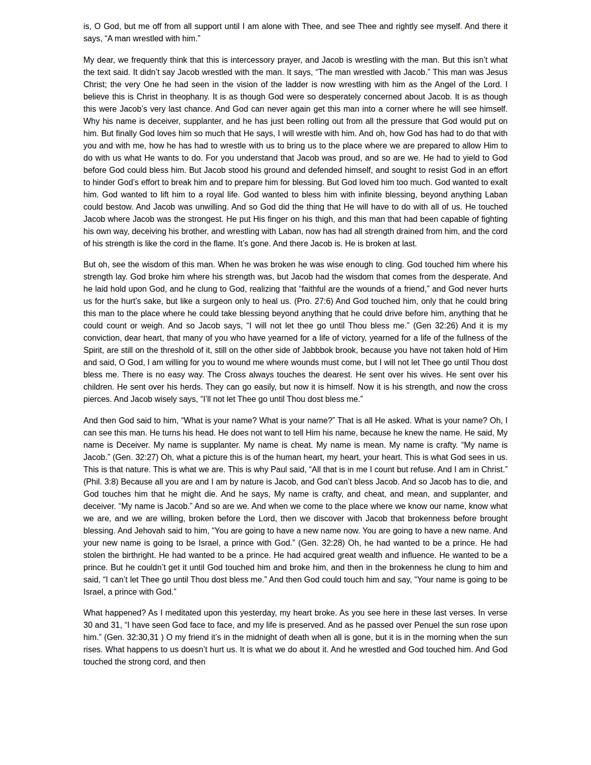is, O God, but me off from all support until I am alone with Thee, and see Thee and rightly see myself. And there it says, “A man wrestled with him.”
My dear, we frequently think that this is intercessory prayer, and Jacob is wrestling with the man. But this isn’t what the text said. It didn’t say Jacob wrestled with the man. It says, “The man wrestled with Jacob.” This man was Jesus Christ; the very One he had seen in the vision of the ladder is now wrestling with him as the Angel of the Lord. I believe this is Christ in theophany. It is as though God were so desperately concerned about Jacob. It is as though this were Jacob’s very last chance. And God can never again get this man into a corner where he will see himself. Why his name is deceiver, supplanter, and he has just been rolling out from all the pressure that God would put on him. But finally God loves him so much that He says, I will wrestle with him. And oh, how God has had to do that with you and with me, how he has had to wrestle with us to bring us to the place where we are prepared to allow Him to do with us what He wants to do. For you understand that Jacob was proud, and so are we. He had to yield to God before God could bless him. But Jacob stood his ground and defended himself, and sought to resist God in an effort to hinder God’s effort to break him and to prepare him for blessing. But God loved him too much. God wanted to exalt him. God wanted to lift him to a royal life. God wanted to bless him with infinite blessing, beyond anything Laban could bestow. And Jacob was unwilling. And so God did the thing that He will have to do with all of us. He touched Jacob where Jacob was the strongest. He put His finger on his thigh, and this man that had been capable of fighting his own way, deceiving his brother, and wrestling with Laban, now has had all strength drained from him, and the cord of his strength is like the cord in the flame. It’s gone. And there Jacob is. He is broken at last.
But oh, see the wisdom of this man. When he was broken he was wise enough to cling. God touched him where his strength lay. God broke him where his strength was, but Jacob had the wisdom that comes from the desperate. And he laid hold upon God, and he clung to God, realizing that “faithful are the wounds of a friend,” and God never hurts us for the hurt’s sake, but like a surgeon only to heal us. (Pro. 27:6) And God touched him, only that he could bring this man to the place where he could take blessing beyond anything that he could drive before him, anything that he could count or weigh. And so Jacob says, “I will not let thee go until Thou bless me.” (Gen 32:26) And it is my conviction, dear heart, that many of you who have yearned for a life of victory, yearned for a life of the fullness of the Spirit, are still on the threshold of it, still on the other side of Jabbbok brook, because you have not taken hold of Him and said, O God, I am willing for you to wound me where wounds must come, but I will not let Thee go until Thou dost bless me. There is no easy way. The Cross always touches the dearest. He sent over his wives. He sent over his children. He sent over his herds. They can go easily, but now it is himself. Now it is his strength, and now the cross pierces. And Jacob wisely says, “I’ll not let Thee go until Thou dost bless me.”
And then God said to him, “What is your name? What is your name?” That is all He asked. What is your name? Oh, I can see this man. He turns his head. He does not want to tell Him his name, because he knew the name. He said, My name is Deceiver. My name is supplanter. My name is cheat. My name is mean. My name is crafty. “My name is Jacob.” (Gen. 32:27) Oh, what a picture this is of the human heart, my heart, your heart. This is what God sees in us. This is that nature. This is what we are. This is why Paul said, “All that is in me I count but refuse. And I am in Christ.” (Phil. 3:8) Because all you are and I am by nature is Jacob, and God can’t bless Jacob. And so Jacob has to die, and God touches him that he might die. And he says, My name is crafty, and cheat, and mean, and supplanter, and deceiver. “My name is Jacob.” And so are we. And when we come to the place where we know our name, know what we are, and we are willing, broken before the Lord, then we discover with Jacob that brokenness before brought blessing. And Jehovah said to him, “You are going to have a new name now. You are going to have a new name. And your new name is going to be Israel, a prince with God.” (Gen. 32:28) Oh, he had wanted to be a prince. He had stolen the birthright. He had wanted to be a prince. He had acquired great wealth and influence. He wanted to be a prince. But he couldn’t get it until God touched him and broke him, and then in the brokenness he clung to him and said, “I can’t let Thee go until Thou dost bless me.” And then God could touch him and say, “Your name is going to be Israel, a prince with God.”
What happened? As I meditated upon this yesterday, my heart broke. As you see here in these last verses. In verse 30 and 31, “I have seen God face to face, and my life is preserved. And as he passed over Penuel the sun rose upon him.” (Gen. 32:30,31 ) O my friend it’s in the midnight of death when all is gone, but it is in the morning when the sun rises. What happens to us doesn’t hurt us. It is what we do about it. And he wrestled and God touched him. And God touched the strong cord, and then